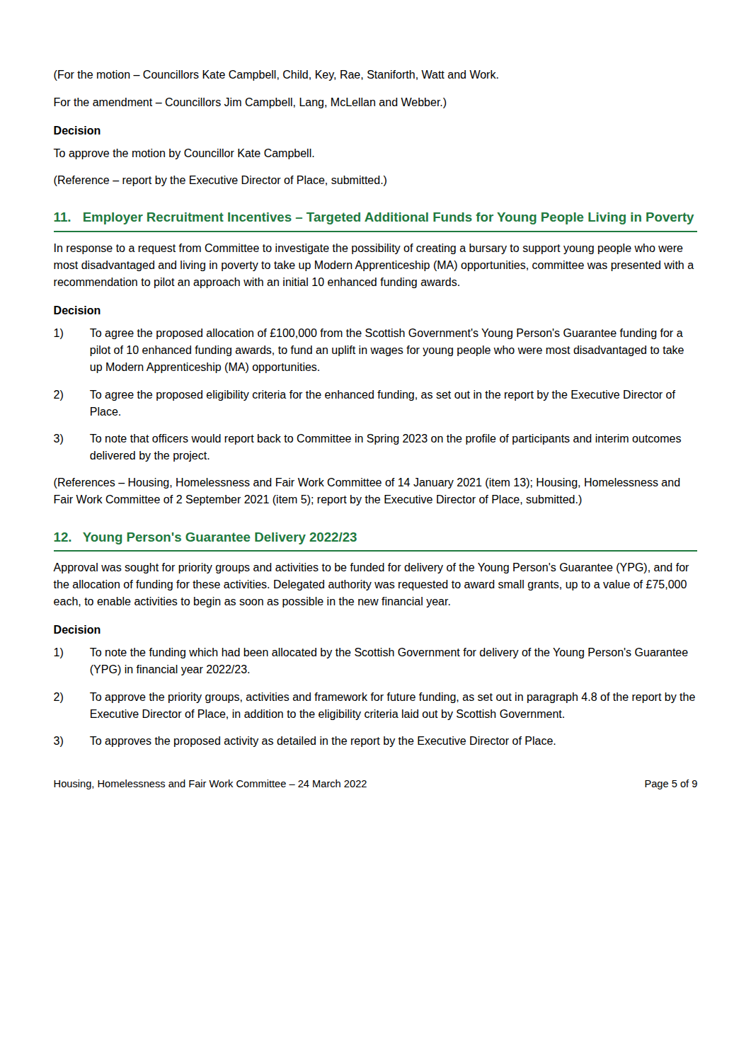(For the motion – Councillors Kate Campbell, Child, Key, Rae, Staniforth, Watt and Work.
For the amendment – Councillors Jim Campbell, Lang, McLellan and Webber.)
Decision
To approve the motion by Councillor Kate Campbell.
(Reference – report by the Executive Director of Place, submitted.)
11. Employer Recruitment Incentives – Targeted Additional Funds for Young People Living in Poverty
In response to a request from Committee to investigate the possibility of creating a bursary to support young people who were most disadvantaged and living in poverty to take up Modern Apprenticeship (MA) opportunities, committee was presented with a recommendation to pilot an approach with an initial 10 enhanced funding awards.
Decision
To agree the proposed allocation of £100,000 from the Scottish Government's Young Person's Guarantee funding for a pilot of 10 enhanced funding awards, to fund an uplift in wages for young people who were most disadvantaged to take up Modern Apprenticeship (MA) opportunities.
To agree the proposed eligibility criteria for the enhanced funding, as set out in the report by the Executive Director of Place.
To note that officers would report back to Committee in Spring 2023 on the profile of participants and interim outcomes delivered by the project.
(References – Housing, Homelessness and Fair Work Committee of 14 January 2021 (item 13); Housing, Homelessness and Fair Work Committee of 2 September 2021 (item 5); report by the Executive Director of Place, submitted.)
12. Young Person's Guarantee Delivery 2022/23
Approval was sought for priority groups and activities to be funded for delivery of the Young Person's Guarantee (YPG), and for the allocation of funding for these activities. Delegated authority was requested to award small grants, up to a value of £75,000 each, to enable activities to begin as soon as possible in the new financial year.
Decision
To note the funding which had been allocated by the Scottish Government for delivery of the Young Person's Guarantee (YPG) in financial year 2022/23.
To approve the priority groups, activities and framework for future funding, as set out in paragraph 4.8 of the report by the Executive Director of Place, in addition to the eligibility criteria laid out by Scottish Government.
To approves the proposed activity as detailed in the report by the Executive Director of Place.
Housing, Homelessness and Fair Work Committee – 24 March 2022 Page 5 of 9